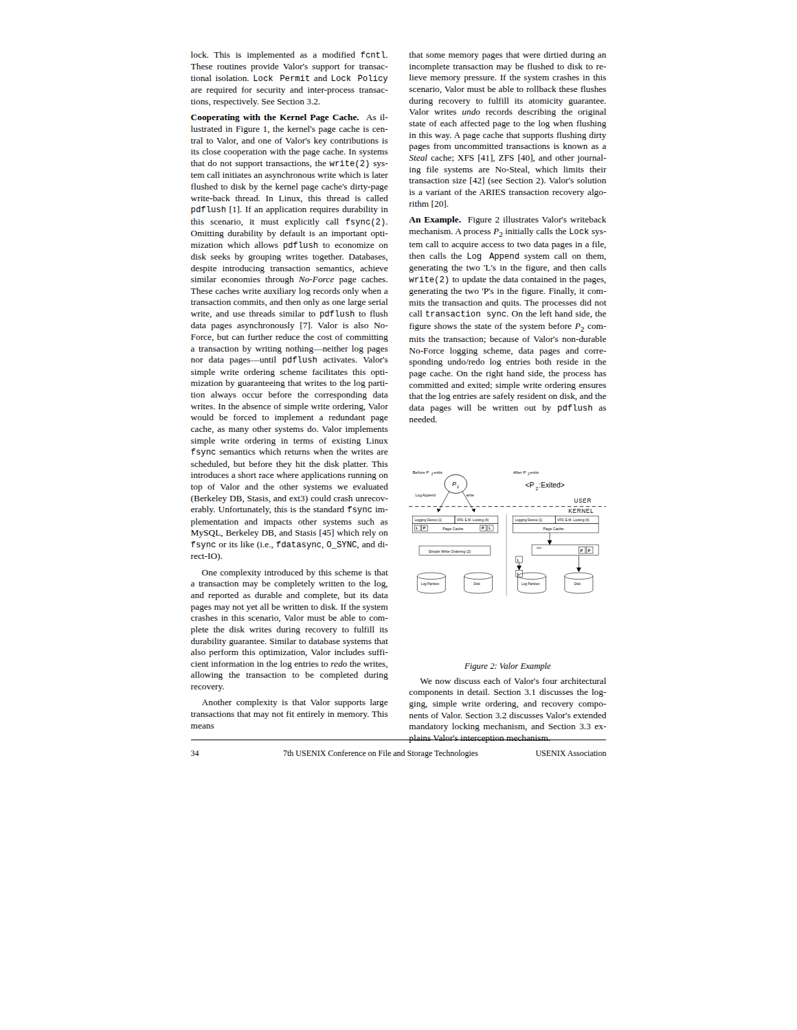lock. This is implemented as a modified fcntl. These routines provide Valor's support for transactional isolation. Lock Permit and Lock Policy are required for security and inter-process transactions, respectively. See Section 3.2.
Cooperating with the Kernel Page Cache. As illustrated in Figure 1, the kernel's page cache is central to Valor, and one of Valor's key contributions is its close cooperation with the page cache. In systems that do not support transactions, the write(2) system call initiates an asynchronous write which is later flushed to disk by the kernel page cache's dirty-page write-back thread. In Linux, this thread is called pdflush [1]. If an application requires durability in this scenario, it must explicitly call fsync(2). Omitting durability by default is an important optimization which allows pdflush to economize on disk seeks by grouping writes together. Databases, despite introducing transaction semantics, achieve similar economies through No-Force page caches. These caches write auxiliary log records only when a transaction commits, and then only as one large serial write, and use threads similar to pdflush to flush data pages asynchronously [7]. Valor is also No-Force, but can further reduce the cost of committing a transaction by writing nothing—neither log pages nor data pages—until pdflush activates. Valor's simple write ordering scheme facilitates this optimization by guaranteeing that writes to the log partition always occur before the corresponding data writes. In the absence of simple write ordering, Valor would be forced to implement a redundant page cache, as many other systems do. Valor implements simple write ordering in terms of existing Linux fsync semantics which returns when the writes are scheduled, but before they hit the disk platter. This introduces a short race where applications running on top of Valor and the other systems we evaluated (Berkeley DB, Stasis, and ext3) could crash unrecoverably. Unfortunately, this is the standard fsync implementation and impacts other systems such as MySQL, Berkeley DB, and Stasis [45] which rely on fsync or its like (i.e., fdatasync, O_SYNC, and direct-IO).
One complexity introduced by this scheme is that a transaction may be completely written to the log, and reported as durable and complete, but its data pages may not yet all be written to disk. If the system crashes in this scenario, Valor must be able to complete the disk writes during recovery to fulfill its durability guarantee. Similar to database systems that also perform this optimization, Valor includes sufficient information in the log entries to redo the writes, allowing the transaction to be completed during recovery.
Another complexity is that Valor supports large transactions that may not fit entirely in memory. This means
that some memory pages that were dirtied during an incomplete transaction may be flushed to disk to relieve memory pressure. If the system crashes in this scenario, Valor must be able to rollback these flushes during recovery to fulfill its atomicity guarantee. Valor writes undo records describing the original state of each affected page to the log when flushing in this way. A page cache that supports flushing dirty pages from uncommitted transactions is known as a Steal cache; XFS [41], ZFS [40], and other journaling file systems are No-Steal, which limits their transaction size [42] (see Section 2). Valor's solution is a variant of the ARIES transaction recovery algorithm [20].
An Example. Figure 2 illustrates Valor's writeback mechanism. A process P2 initially calls the Lock system call to acquire access to two data pages in a file, then calls the Log Append system call on them, generating the two 'L's in the figure, and then calls write(2) to update the data contained in the pages, generating the two 'P's in the figure. Finally, it commits the transaction and quits. The processes did not call transaction sync. On the left hand side, the figure shows the state of the system before P2 commits the transaction; because of Valor's non-durable No-Force logging scheme, data pages and corresponding undo/redo log entries both reside in the page cache. On the right hand side, the process has committed and exited; simple write ordering ensures that the log entries are safely resident on disk, and the data pages will be written out by pdflush as needed.
Before P 2 exits After P 2 exits P 2 Log Append write <P 2 :Exited> USER KERNEL Logging Device (1) VFS: E.M. Locking (4) L P Page Cache P L Simple Write Ordering (2) Log Partition Disk Logging Device (1) VFS: E.M. Locking (4) Page Cache wait P P L L Log Partition Disk
Figure 2: Valor Example
We now discuss each of Valor's four architectural components in detail. Section 3.1 discusses the logging, simple write ordering, and recovery components of Valor. Section 3.2 discusses Valor's extended mandatory locking mechanism, and Section 3.3 explains Valor's interception mechanism.
34
7th USENIX Conference on File and Storage Technologies
USENIX Association